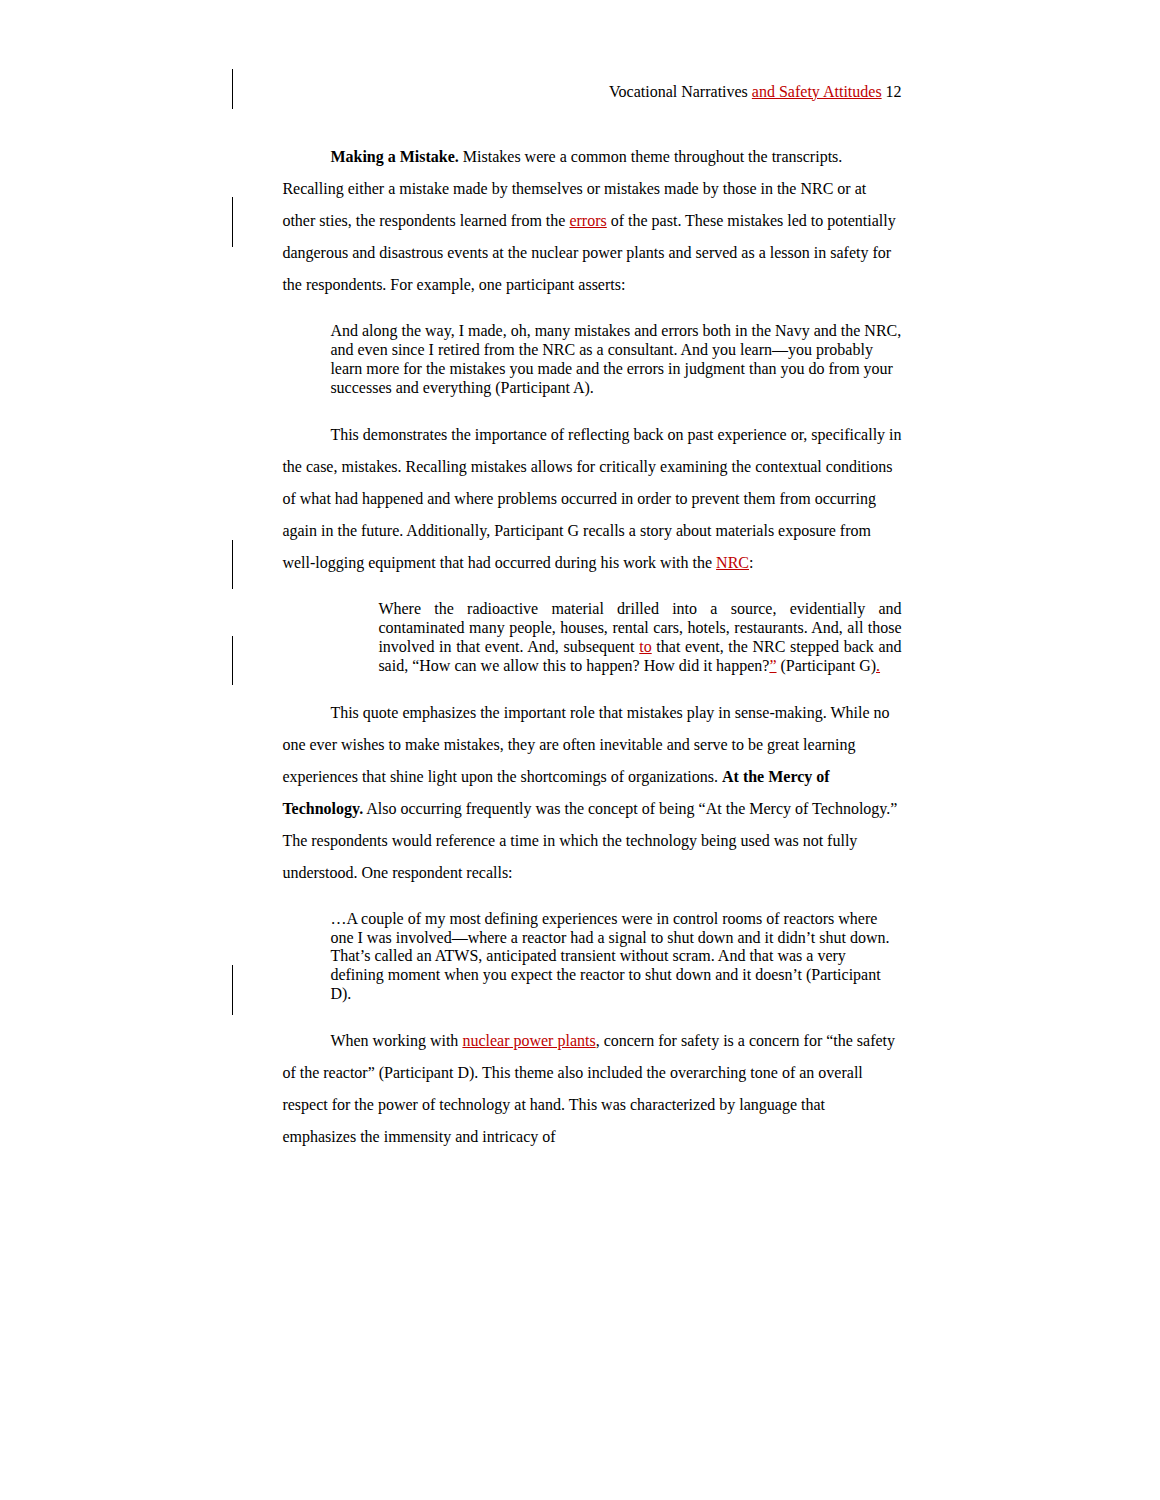Vocational Narratives and Safety Attitudes 12
Making a Mistake. Mistakes were a common theme throughout the transcripts. Recalling either a mistake made by themselves or mistakes made by those in the NRC or at other sties, the respondents learned from the errors of the past. These mistakes led to potentially dangerous and disastrous events at the nuclear power plants and served as a lesson in safety for the respondents. For example, one participant asserts:
And along the way, I made, oh, many mistakes and errors both in the Navy and the NRC, and even since I retired from the NRC as a consultant. And you learn—you probably learn more for the mistakes you made and the errors in judgment than you do from your successes and everything (Participant A).
This demonstrates the importance of reflecting back on past experience or, specifically in the case, mistakes. Recalling mistakes allows for critically examining the contextual conditions of what had happened and where problems occurred in order to prevent them from occurring again in the future. Additionally, Participant G recalls a story about materials exposure from well-logging equipment that had occurred during his work with the NRC:
Where the radioactive material drilled into a source, evidentially and contaminated many people, houses, rental cars, hotels, restaurants. And, all those involved in that event. And, subsequent to that event, the NRC stepped back and said, “How can we allow this to happen? How did it happen?” (Participant G).
This quote emphasizes the important role that mistakes play in sense-making. While no one ever wishes to make mistakes, they are often inevitable and serve to be great learning experiences that shine light upon the shortcomings of organizations. At the Mercy of Technology. Also occurring frequently was the concept of being “At the Mercy of Technology.” The respondents would reference a time in which the technology being used was not fully understood. One respondent recalls:
…A couple of my most defining experiences were in control rooms of reactors where one I was involved—where a reactor had a signal to shut down and it didn’t shut down. That’s called an ATWS, anticipated transient without scram. And that was a very defining moment when you expect the reactor to shut down and it doesn’t (Participant D).
When working with nuclear power plants, concern for safety is a concern for “the safety of the reactor” (Participant D). This theme also included the overarching tone of an overall respect for the power of technology at hand. This was characterized by language that emphasizes the immensity and intricacy of